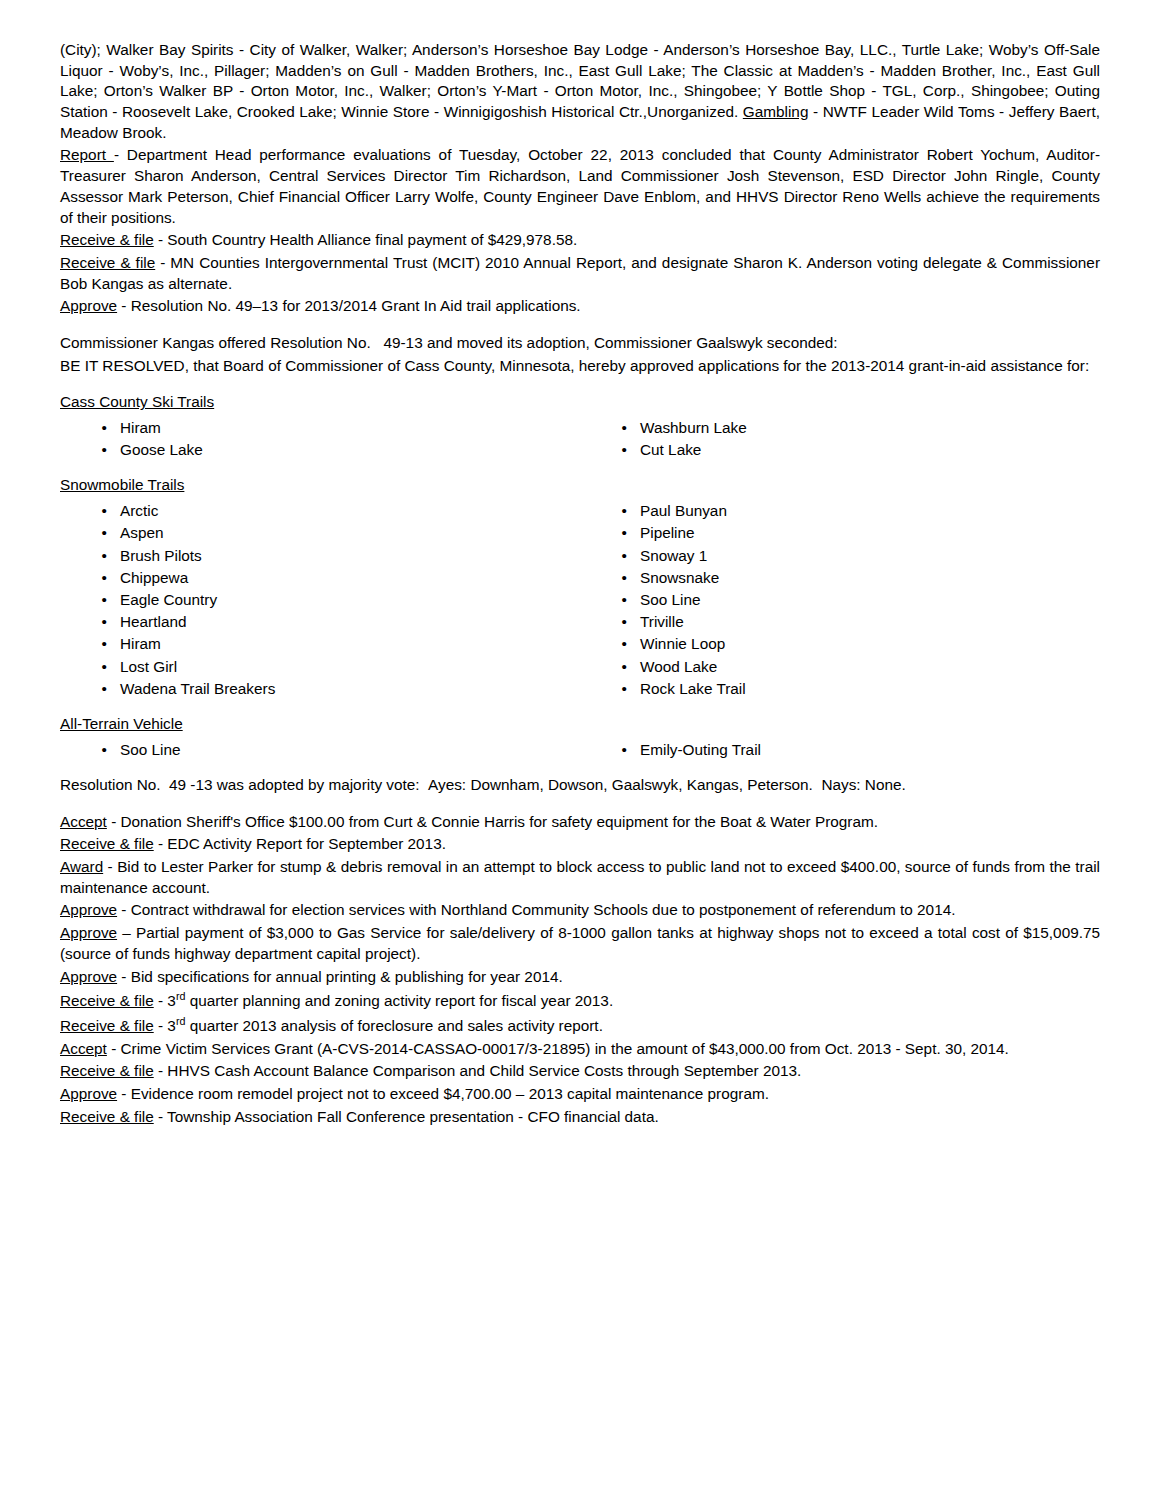(City); Walker Bay Spirits - City of Walker, Walker; Anderson’s Horseshoe Bay Lodge - Anderson’s Horseshoe Bay, LLC., Turtle Lake; Woby’s Off-Sale Liquor - Woby’s, Inc., Pillager; Madden’s on Gull - Madden Brothers, Inc., East Gull Lake; The Classic at Madden’s - Madden Brother, Inc., East Gull Lake; Orton’s Walker BP - Orton Motor, Inc., Walker; Orton’s Y-Mart - Orton Motor, Inc., Shingobee; Y Bottle Shop - TGL, Corp., Shingobee; Outing Station - Roosevelt Lake, Crooked Lake; Winnie Store - Winnigigoshish Historical Ctr.,Unorganized. Gambling - NWTF Leader Wild Toms - Jeffery Baert, Meadow Brook.
Report - Department Head performance evaluations of Tuesday, October 22, 2013 concluded that County Administrator Robert Yochum, Auditor-Treasurer Sharon Anderson, Central Services Director Tim Richardson, Land Commissioner Josh Stevenson, ESD Director John Ringle, County Assessor Mark Peterson, Chief Financial Officer Larry Wolfe, County Engineer Dave Enblom, and HHVS Director Reno Wells achieve the requirements of their positions.
Receive & file - South Country Health Alliance final payment of $429,978.58.
Receive & file - MN Counties Intergovernmental Trust (MCIT) 2010 Annual Report, and designate Sharon K. Anderson voting delegate & Commissioner Bob Kangas as alternate.
Approve - Resolution No. 49–13 for 2013/2014 Grant In Aid trail applications.
Commissioner Kangas offered Resolution No. 49-13 and moved its adoption, Commissioner Gaalswyk seconded:
BE IT RESOLVED, that Board of Commissioner of Cass County, Minnesota, hereby approved applications for the 2013-2014 grant-in-aid assistance for:
Cass County Ski Trails
| Hiram Goose Lake | Washburn Lake Cut Lake |
Snowmobile Trails
| Arctic Aspen Brush Pilots Chippewa Eagle Country Heartland Hiram Lost Girl Wadena Trail Breakers | Paul Bunyan Pipeline Snoway 1 Snowsnake Soo Line Triville Winnie Loop Wood Lake Rock Lake Trail |
All-Terrain Vehicle
| Soo Line | Emily-Outing Trail |
Resolution No. 49 -13 was adopted by majority vote: Ayes: Downham, Dowson, Gaalswyk, Kangas, Peterson. Nays: None.
Accept - Donation Sheriff's Office $100.00 from Curt & Connie Harris for safety equipment for the Boat & Water Program.
Receive & file - EDC Activity Report for September 2013.
Award - Bid to Lester Parker for stump & debris removal in an attempt to block access to public land not to exceed $400.00, source of funds from the trail maintenance account.
Approve - Contract withdrawal for election services with Northland Community Schools due to postponement of referendum to 2014.
Approve – Partial payment of $3,000 to Gas Service for sale/delivery of 8-1000 gallon tanks at highway shops not to exceed a total cost of $15,009.75 (source of funds highway department capital project).
Approve - Bid specifications for annual printing & publishing for year 2014.
Receive & file - 3rd quarter planning and zoning activity report for fiscal year 2013.
Receive & file - 3rd quarter 2013 analysis of foreclosure and sales activity report.
Accept - Crime Victim Services Grant (A-CVS-2014-CASSAO-00017/3-21895) in the amount of $43,000.00 from Oct. 2013 - Sept. 30, 2014.
Receive & file - HHVS Cash Account Balance Comparison and Child Service Costs through September 2013.
Approve - Evidence room remodel project not to exceed $4,700.00 – 2013 capital maintenance program.
Receive & file - Township Association Fall Conference presentation - CFO financial data.